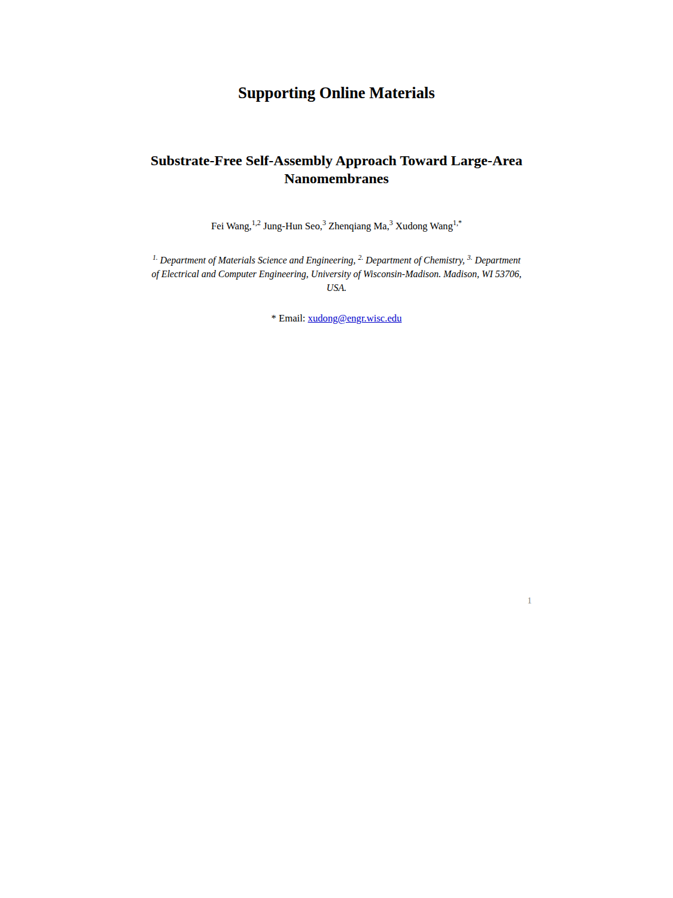Supporting Online Materials
Substrate-Free Self-Assembly Approach Toward Large-Area Nanomembranes
Fei Wang,1,2 Jung-Hun Seo,3 Zhenqiang Ma,3 Xudong Wang1,*
1. Department of Materials Science and Engineering, 2. Department of Chemistry, 3. Department of Electrical and Computer Engineering, University of Wisconsin-Madison. Madison, WI 53706, USA.
* Email: xudong@engr.wisc.edu
1